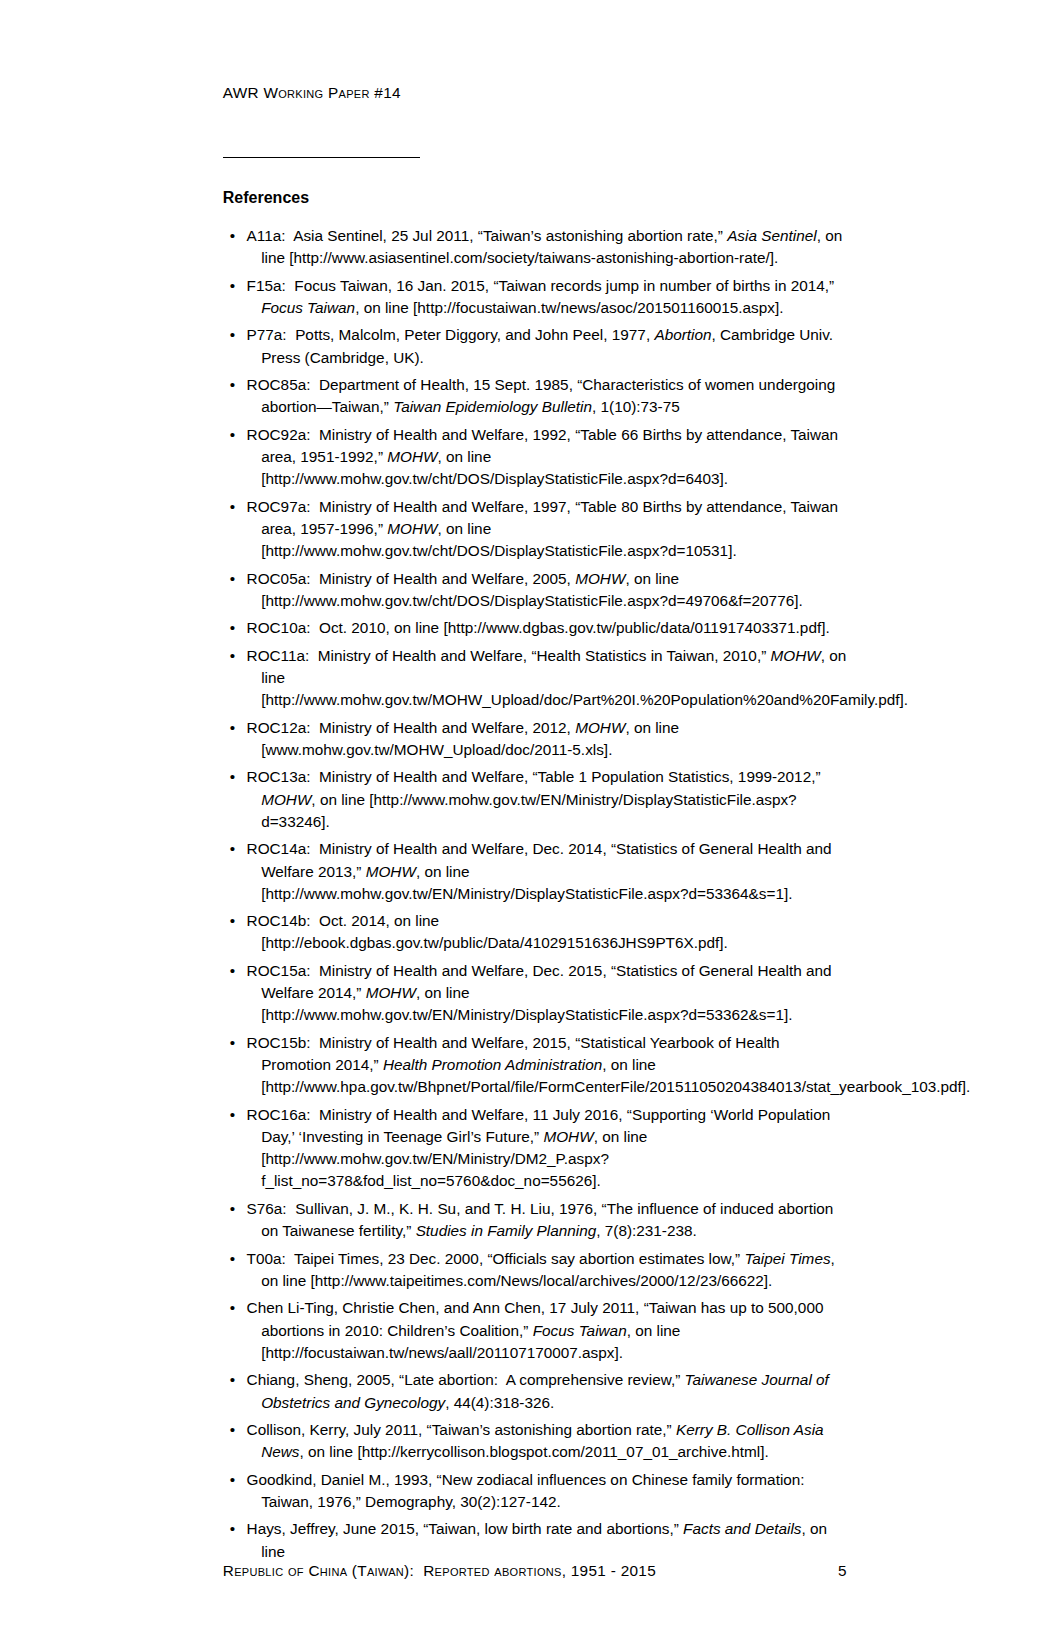AWR Working Paper #14
References
A11a: Asia Sentinel, 25 Jul 2011, “Taiwan’s astonishing abortion rate,” Asia Sentinel, on line [http://www.asiasentinel.com/society/taiwans-astonishing-abortion-rate/].
F15a: Focus Taiwan, 16 Jan. 2015, “Taiwan records jump in number of births in 2014,” Focus Taiwan, on line [http://focustaiwan.tw/news/asoc/201501160015.aspx].
P77a: Potts, Malcolm, Peter Diggory, and John Peel, 1977, Abortion, Cambridge Univ. Press (Cambridge, UK).
ROC85a: Department of Health, 15 Sept. 1985, “Characteristics of women undergoing abortion—Taiwan,” Taiwan Epidemiology Bulletin, 1(10):73-75
ROC92a: Ministry of Health and Welfare, 1992, “Table 66 Births by attendance, Taiwan area, 1951-1992,” MOHW, on line [http://www.mohw.gov.tw/cht/DOS/DisplayStatisticFile.aspx?d=6403].
ROC97a: Ministry of Health and Welfare, 1997, “Table 80 Births by attendance, Taiwan area, 1957-1996,” MOHW, on line [http://www.mohw.gov.tw/cht/DOS/DisplayStatisticFile.aspx?d=10531].
ROC05a: Ministry of Health and Welfare, 2005, MOHW, on line [http://www.mohw.gov.tw/cht/DOS/DisplayStatisticFile.aspx?d=49706&f=20776].
ROC10a: Oct. 2010, on line [http://www.dgbas.gov.tw/public/data/011917403371.pdf].
ROC11a: Ministry of Health and Welfare, “Health Statistics in Taiwan, 2010,” MOHW, on line [http://www.mohw.gov.tw/MOHW_Upload/doc/Part%20I.%20Population%20and%20Family.pdf].
ROC12a: Ministry of Health and Welfare, 2012, MOHW, on line [www.mohw.gov.tw/MOHW_Upload/doc/2011-5.xls].
ROC13a: Ministry of Health and Welfare, “Table 1 Population Statistics, 1999-2012,” MOHW, on line [http://www.mohw.gov.tw/EN/Ministry/DisplayStatisticFile.aspx?d=33246].
ROC14a: Ministry of Health and Welfare, Dec. 2014, “Statistics of General Health and Welfare 2013,” MOHW, on line [http://www.mohw.gov.tw/EN/Ministry/DisplayStatisticFile.aspx?d=53364&s=1].
ROC14b: Oct. 2014, on line [http://ebook.dgbas.gov.tw/public/Data/41029151636JHS9PT6X.pdf].
ROC15a: Ministry of Health and Welfare, Dec. 2015, “Statistics of General Health and Welfare 2014,” MOHW, on line [http://www.mohw.gov.tw/EN/Ministry/DisplayStatisticFile.aspx?d=53362&s=1].
ROC15b: Ministry of Health and Welfare, 2015, “Statistical Yearbook of Health Promotion 2014,” Health Promotion Administration, on line [http://www.hpa.gov.tw/Bhpnet/Portal/file/FormCenterFile/201511050204384013/stat_yearbook_103.pdf].
ROC16a: Ministry of Health and Welfare, 11 July 2016, “Supporting ‘World Population Day,’ ‘Investing in Teenage Girl’s Future,” MOHW, on line [http://www.mohw.gov.tw/EN/Ministry/DM2_P.aspx?f_list_no=378&fod_list_no=5760&doc_no=55626].
S76a: Sullivan, J. M., K. H. Su, and T. H. Liu, 1976, “The influence of induced abortion on Taiwanese fertility,” Studies in Family Planning, 7(8):231-238.
T00a: Taipei Times, 23 Dec. 2000, “Officials say abortion estimates low,” Taipei Times, on line [http://www.taipeitimes.com/News/local/archives/2000/12/23/66622].
Chen Li-Ting, Christie Chen, and Ann Chen, 17 July 2011, “Taiwan has up to 500,000 abortions in 2010: Children’s Coalition,” Focus Taiwan, on line [http://focustaiwan.tw/news/aall/201107170007.aspx].
Chiang, Sheng, 2005, “Late abortion: A comprehensive review,” Taiwanese Journal of Obstetrics and Gynecology, 44(4):318-326.
Collison, Kerry, July 2011, “Taiwan’s astonishing abortion rate,” Kerry B. Collison Asia News, on line [http://kerrycollison.blogspot.com/2011_07_01_archive.html].
Goodkind, Daniel M., 1993, “New zodiacal influences on Chinese family formation: Taiwan, 1976,” Demography, 30(2):127-142.
Hays, Jeffrey, June 2015, “Taiwan, low birth rate and abortions,” Facts and Details, on line
Republic of China (Taiwan): Reported abortions, 1951 - 2015 5